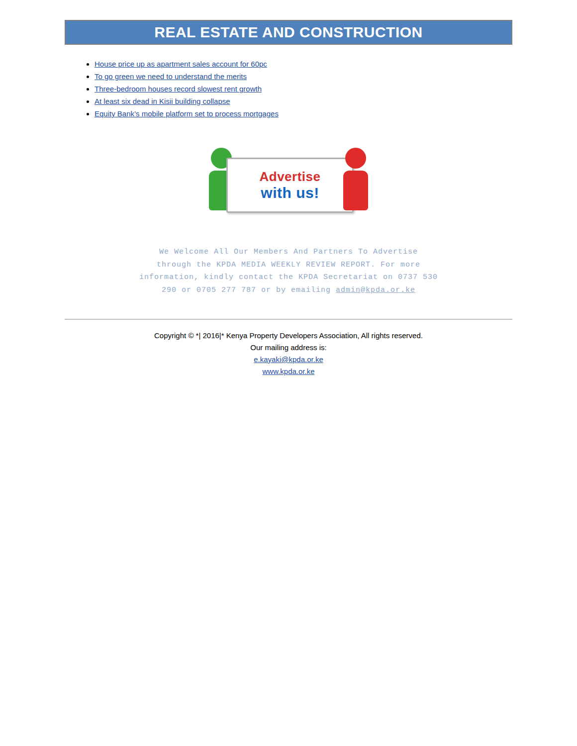REAL ESTATE AND CONSTRUCTION
House price up as apartment sales account for 60pc
To go green we need to understand the merits
Three-bedroom houses record slowest rent growth
At least six dead in Kisii building collapse
Equity Bank’s mobile platform set to process mortgages
Advertise
with us!
We Welcome All Our Members And Partners To Advertise
through the KPDA MEDIA WEEKLY REVIEW REPORT. For more
information, kindly contact the KPDA Secretariat on 0737 530
290 or 0705 277 787 or by emailing admin@kpda.or.ke
Copyright © *| 2016|* Kenya Property Developers Association, All rights reserved.
Our mailing address is:
e.kayaki@kpda.or.ke www.kpda.or.ke